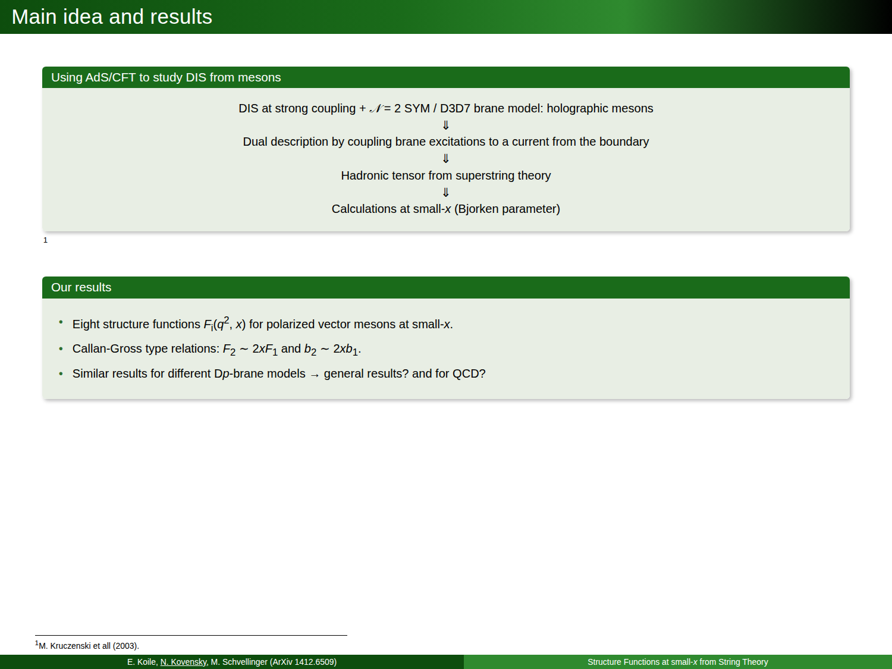Main idea and results
Using AdS/CFT to study DIS from mesons
DIS at strong coupling + 𝒩 = 2 SYM / D3D7 brane model: holographic mesons ⇓ Dual description by coupling brane excitations to a current from the boundary ⇓ Hadronic tensor from superstring theory ⇓ Calculations at small-x (Bjorken parameter)
1
Our results
Eight structure functions Fi(q2, x) for polarized vector mesons at small-x.
Callan-Gross type relations: F2 ∼ 2xF1 and b2 ∼ 2xb1.
Similar results for different Dp-brane models → general results? and for QCD?
1M. Kruczenski et all (2003).
E. Koile, N. Kovensky, M. Schvellinger (ArXiv 1412.6509)
Structure Functions at small-x from String Theory